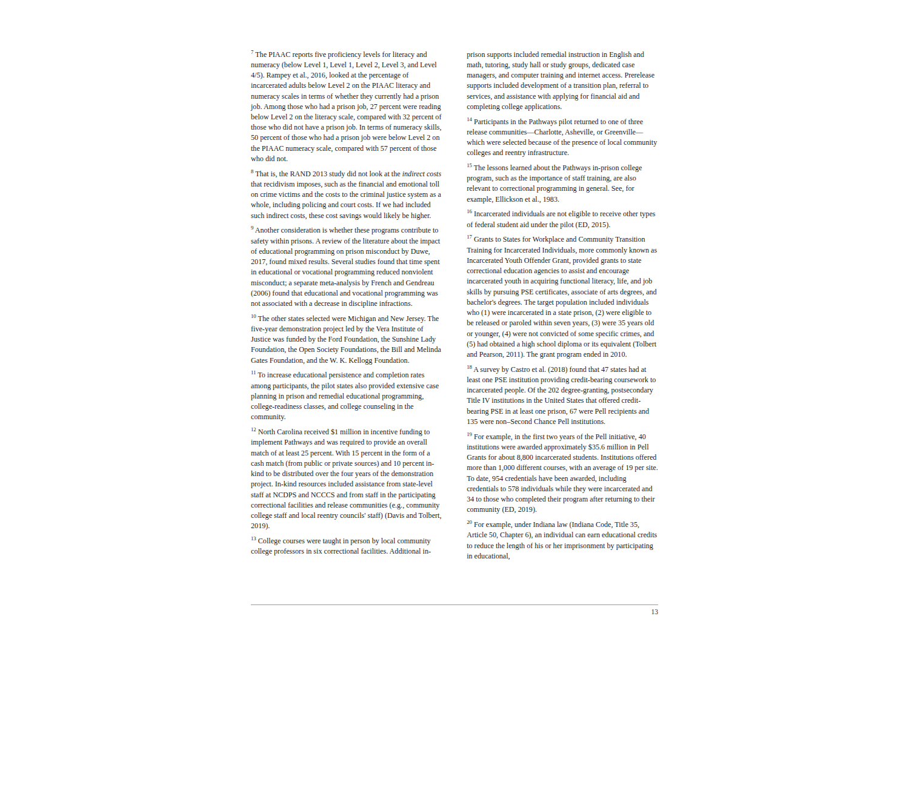7 The PIAAC reports five proficiency levels for literacy and numeracy (below Level 1, Level 1, Level 2, Level 3, and Level 4/5). Rampey et al., 2016, looked at the percentage of incarcerated adults below Level 2 on the PIAAC literacy and numeracy scales in terms of whether they currently had a prison job. Among those who had a prison job, 27 percent were reading below Level 2 on the literacy scale, compared with 32 percent of those who did not have a prison job. In terms of numeracy skills, 50 percent of those who had a prison job were below Level 2 on the PIAAC numeracy scale, compared with 57 percent of those who did not.
8 That is, the RAND 2013 study did not look at the indirect costs that recidivism imposes, such as the financial and emotional toll on crime victims and the costs to the criminal justice system as a whole, including policing and court costs. If we had included such indirect costs, these cost savings would likely be higher.
9 Another consideration is whether these programs contribute to safety within prisons. A review of the literature about the impact of educational programming on prison misconduct by Duwe, 2017, found mixed results. Several studies found that time spent in educational or vocational programming reduced nonviolent misconduct; a separate meta-analysis by French and Gendreau (2006) found that educational and vocational programming was not associated with a decrease in discipline infractions.
10 The other states selected were Michigan and New Jersey. The five-year demonstration project led by the Vera Institute of Justice was funded by the Ford Foundation, the Sunshine Lady Foundation, the Open Society Foundations, the Bill and Melinda Gates Foundation, and the W. K. Kellogg Foundation.
11 To increase educational persistence and completion rates among participants, the pilot states also provided extensive case planning in prison and remedial educational programming, college-readiness classes, and college counseling in the community.
12 North Carolina received $1 million in incentive funding to implement Pathways and was required to provide an overall match of at least 25 percent. With 15 percent in the form of a cash match (from public or private sources) and 10 percent in-kind to be distributed over the four years of the demonstration project. In-kind resources included assistance from state-level staff at NCDPS and NCCCS and from staff in the participating correctional facilities and release communities (e.g., community college staff and local reentry councils' staff) (Davis and Tolbert, 2019).
13 College courses were taught in person by local community college professors in six correctional facilities. Additional in-prison supports included remedial instruction in English and math, tutoring, study hall or study groups, dedicated case managers, and computer training and internet access. Prerelease supports included development of a transition plan, referral to services, and assistance with applying for financial aid and completing college applications.
14 Participants in the Pathways pilot returned to one of three release communities—Charlotte, Asheville, or Greenville—which were selected because of the presence of local community colleges and reentry infrastructure.
15 The lessons learned about the Pathways in-prison college program, such as the importance of staff training, are also relevant to correctional programming in general. See, for example, Ellickson et al., 1983.
16 Incarcerated individuals are not eligible to receive other types of federal student aid under the pilot (ED, 2015).
17 Grants to States for Workplace and Community Transition Training for Incarcerated Individuals, more commonly known as Incarcerated Youth Offender Grant, provided grants to state correctional education agencies to assist and encourage incarcerated youth in acquiring functional literacy, life, and job skills by pursuing PSE certificates, associate of arts degrees, and bachelor's degrees. The target population included individuals who (1) were incarcerated in a state prison, (2) were eligible to be released or paroled within seven years, (3) were 35 years old or younger, (4) were not convicted of some specific crimes, and (5) had obtained a high school diploma or its equivalent (Tolbert and Pearson, 2011). The grant program ended in 2010.
18 A survey by Castro et al. (2018) found that 47 states had at least one PSE institution providing credit-bearing coursework to incarcerated people. Of the 202 degree-granting, postsecondary Title IV institutions in the United States that offered credit-bearing PSE in at least one prison, 67 were Pell recipients and 135 were non–Second Chance Pell institutions.
19 For example, in the first two years of the Pell initiative, 40 institutions were awarded approximately $35.6 million in Pell Grants for about 8,800 incarcerated students. Institutions offered more than 1,000 different courses, with an average of 19 per site. To date, 954 credentials have been awarded, including credentials to 578 individuals while they were incarcerated and 34 to those who completed their program after returning to their community (ED, 2019).
20 For example, under Indiana law (Indiana Code, Title 35, Article 50, Chapter 6), an individual can earn educational credits to reduce the length of his or her imprisonment by participating in educational,
13